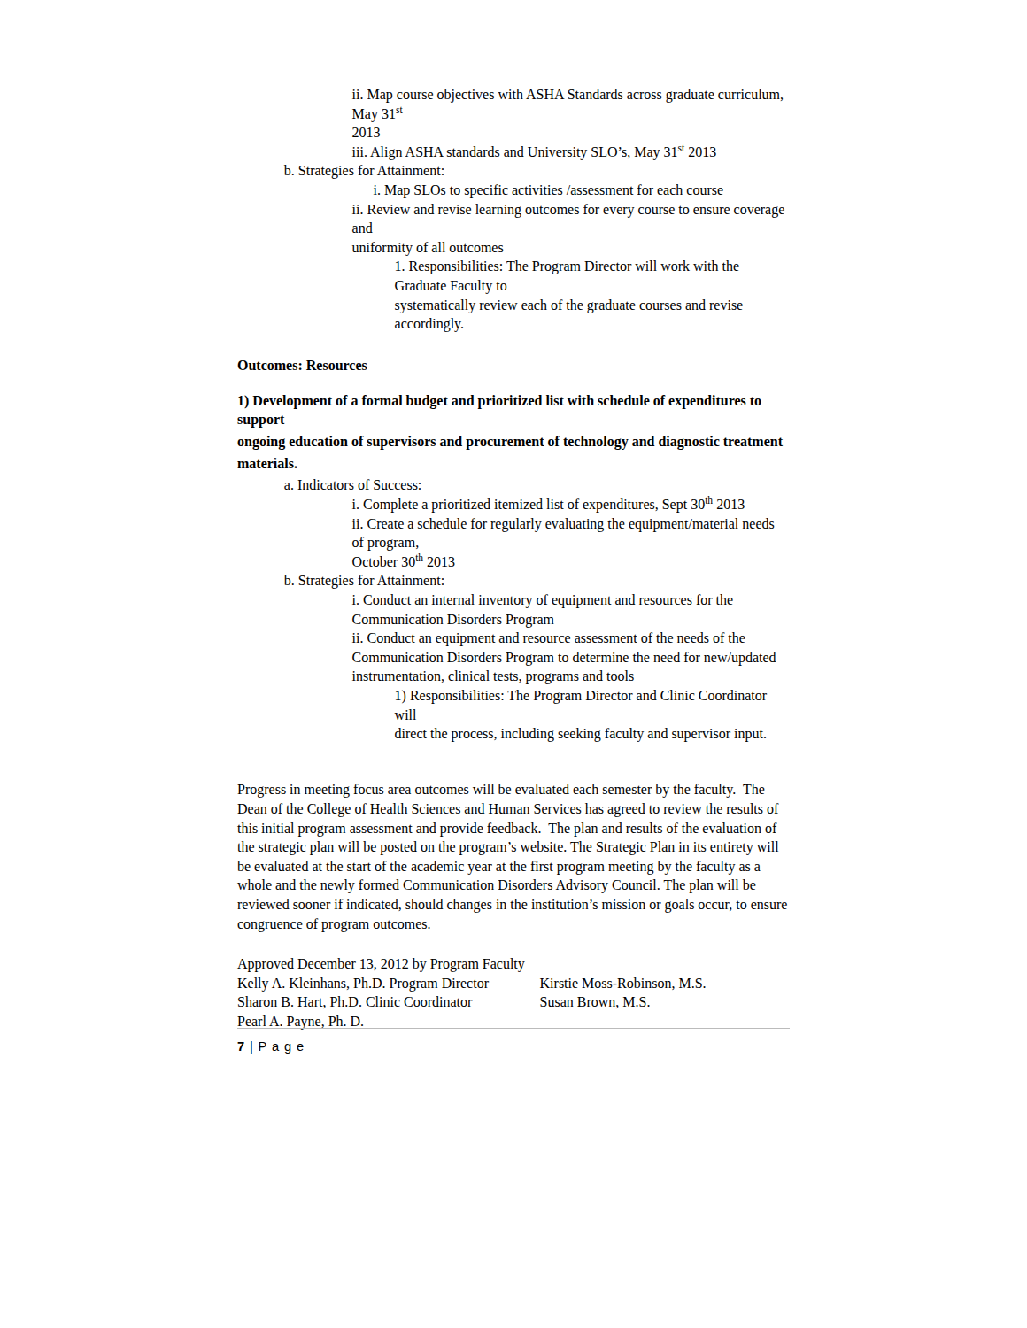ii. Map course objectives with ASHA Standards across graduate curriculum, May 31st
2013
iii. Align ASHA standards and University SLO’s, May 31st 2013
b. Strategies for Attainment:
i. Map SLOs to specific activities /assessment for each course
ii. Review and revise learning outcomes for every course to ensure coverage and
uniformity of all outcomes
1. Responsibilities: The Program Director will work with the Graduate Faculty to
systematically review each of the graduate courses and revise accordingly.
Outcomes: Resources
1) Development of a formal budget and prioritized list with schedule of expenditures to support
ongoing education of supervisors and procurement of technology and diagnostic treatment
materials.
a. Indicators of Success:
i. Complete a prioritized itemized list of expenditures, Sept 30th 2013
ii. Create a schedule for regularly evaluating the equipment/material needs of program,
October 30th 2013
b. Strategies for Attainment:
i. Conduct an internal inventory of equipment and resources for the
Communication Disorders Program
ii. Conduct an equipment and resource assessment of the needs of the
Communication Disorders Program to determine the need for new/updated
instrumentation, clinical tests, programs and tools
1) Responsibilities: The Program Director and Clinic Coordinator will
direct the process, including seeking faculty and supervisor input.
Progress in meeting focus area outcomes will be evaluated each semester by the faculty. The Dean of the College of Health Sciences and Human Services has agreed to review the results of this initial program assessment and provide feedback. The plan and results of the evaluation of the strategic plan will be posted on the program’s website. The Strategic Plan in its entirety will be evaluated at the start of the academic year at the first program meeting by the faculty as a whole and the newly formed Communication Disorders Advisory Council. The plan will be reviewed sooner if indicated, should changes in the institution’s mission or goals occur, to ensure congruence of program outcomes.
Approved December 13, 2012 by Program Faculty
| Kelly A. Kleinhans, Ph.D. Program Director | Kirstie Moss-Robinson, M.S. |
| Sharon B. Hart, Ph.D. Clinic Coordinator | Susan Brown, M.S. |
| Pearl A. Payne, Ph. D. | |
7 | P a g e